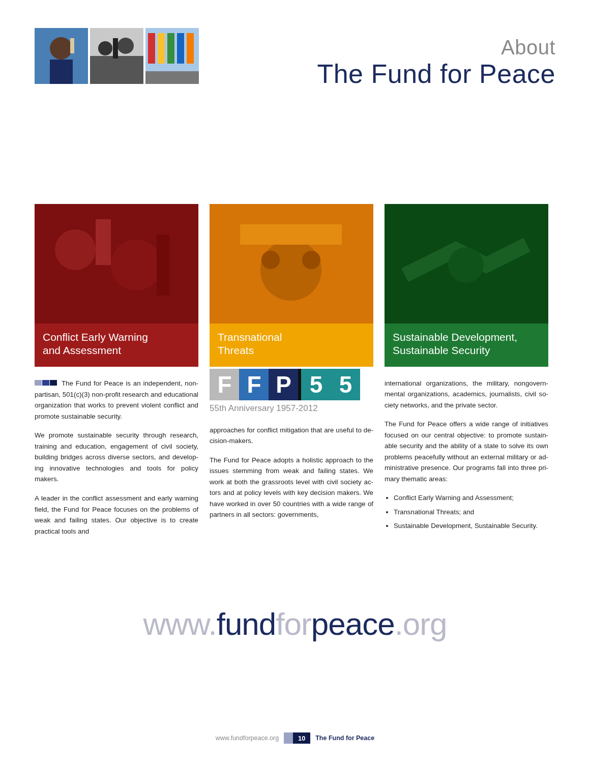About
The Fund for Peace
Conflict Early Warning
and Assessment
The Fund for Peace is an independent, nonpartisan, 501(c)(3) non-profit research and educational organization that works to prevent violent conflict and promote sustainable security.
We promote sustainable security through research, training and education, engagement of civil society, building bridges across diverse sectors, and developing innovative technologies and tools for policy makers.
A leader in the conflict assessment and early warning field, the Fund for Peace focuses on the problems of weak and failing states. Our objective is to create practical tools and
Transnational
Threats
F
F
P
5
5
55th Anniversary 1957-2012
approaches for conflict mitigation that are useful to decision-makers.
The Fund for Peace adopts a holistic approach to the issues stemming from weak and failing states. We work at both the grassroots level with civil society actors and at policy levels with key decision makers. We have worked in over 50 countries with a wide range of partners in all sectors: governments,
Sustainable Development,
Sustainable Security
international organizations, the military, nongovernmental organizations, academics, journalists, civil society networks, and the private sector.
The Fund for Peace offers a wide range of initiatives focused on our central objective: to promote sustainable security and the ability of a state to solve its own problems peacefully without an external military or administrative presence. Our programs fall into three primary thematic areas:
Conflict Early Warning and Assessment;
Transnational Threats; and
Sustainable Development, Sustainable Security.
www. fund for peace.org
www.fundforpeace.org 10 The Fund for Peace